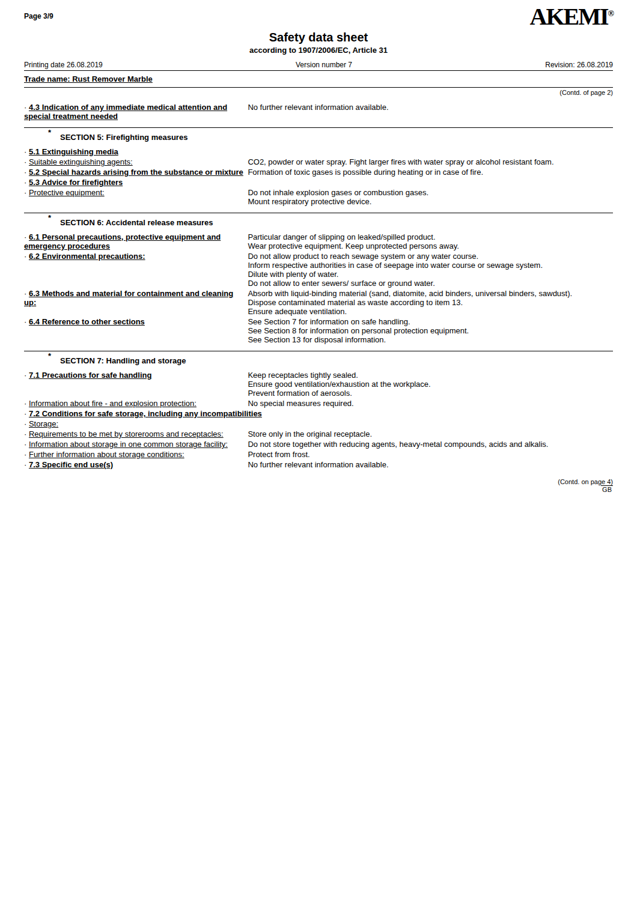Page 3/9
AKEMI®
Safety data sheet
according to 1907/2006/EC, Article 31
Printing date 26.08.2019 Version number 7 Revision: 26.08.2019
Trade name: Rust Remover Marble
(Contd. of page 2)
| · 4.3 Indication of any immediate medical attention and special treatment needed | No further relevant information available. |
*
SECTION 5: Firefighting measures
| · 5.1 Extinguishing media | |
| · Suitable extinguishing agents: | CO2, powder or water spray. Fight larger fires with water spray or alcohol resistant foam. |
| · 5.2 Special hazards arising from the substance or mixture | Formation of toxic gases is possible during heating or in case of fire. |
| · 5.3 Advice for firefighters | |
| · Protective equipment: | Do not inhale explosion gases or combustion gases. Mount respiratory protective device. |
*
SECTION 6: Accidental release measures
| · 6.1 Personal precautions, protective equipment and emergency procedures | Particular danger of slipping on leaked/spilled product. Wear protective equipment. Keep unprotected persons away. |
| · 6.2 Environmental precautions: | Do not allow product to reach sewage system or any water course. Inform respective authorities in case of seepage into water course or sewage system. Dilute with plenty of water. Do not allow to enter sewers/ surface or ground water. |
| · 6.3 Methods and material for containment and cleaning up: | Absorb with liquid-binding material (sand, diatomite, acid binders, universal binders, sawdust). Dispose contaminated material as waste according to item 13. Ensure adequate ventilation. |
| · 6.4 Reference to other sections | See Section 7 for information on safe handling. See Section 8 for information on personal protection equipment. See Section 13 for disposal information. |
*
SECTION 7: Handling and storage
| · 7.1 Precautions for safe handling | Keep receptacles tightly sealed. Ensure good ventilation/exhaustion at the workplace. Prevent formation of aerosols. |
| · Information about fire - and explosion protection: | No special measures required. |
| · 7.2 Conditions for safe storage, including any incompatibilities |
| · Storage: | |
| · Requirements to be met by storerooms and receptacles: | Store only in the original receptacle. |
| · Information about storage in one common storage facility: | Do not store together with reducing agents, heavy-metal compounds, acids and alkalis. |
| · Further information about storage conditions: | Protect from frost. |
| · 7.3 Specific end use(s) | No further relevant information available. |
(Contd. on page 4)
GB